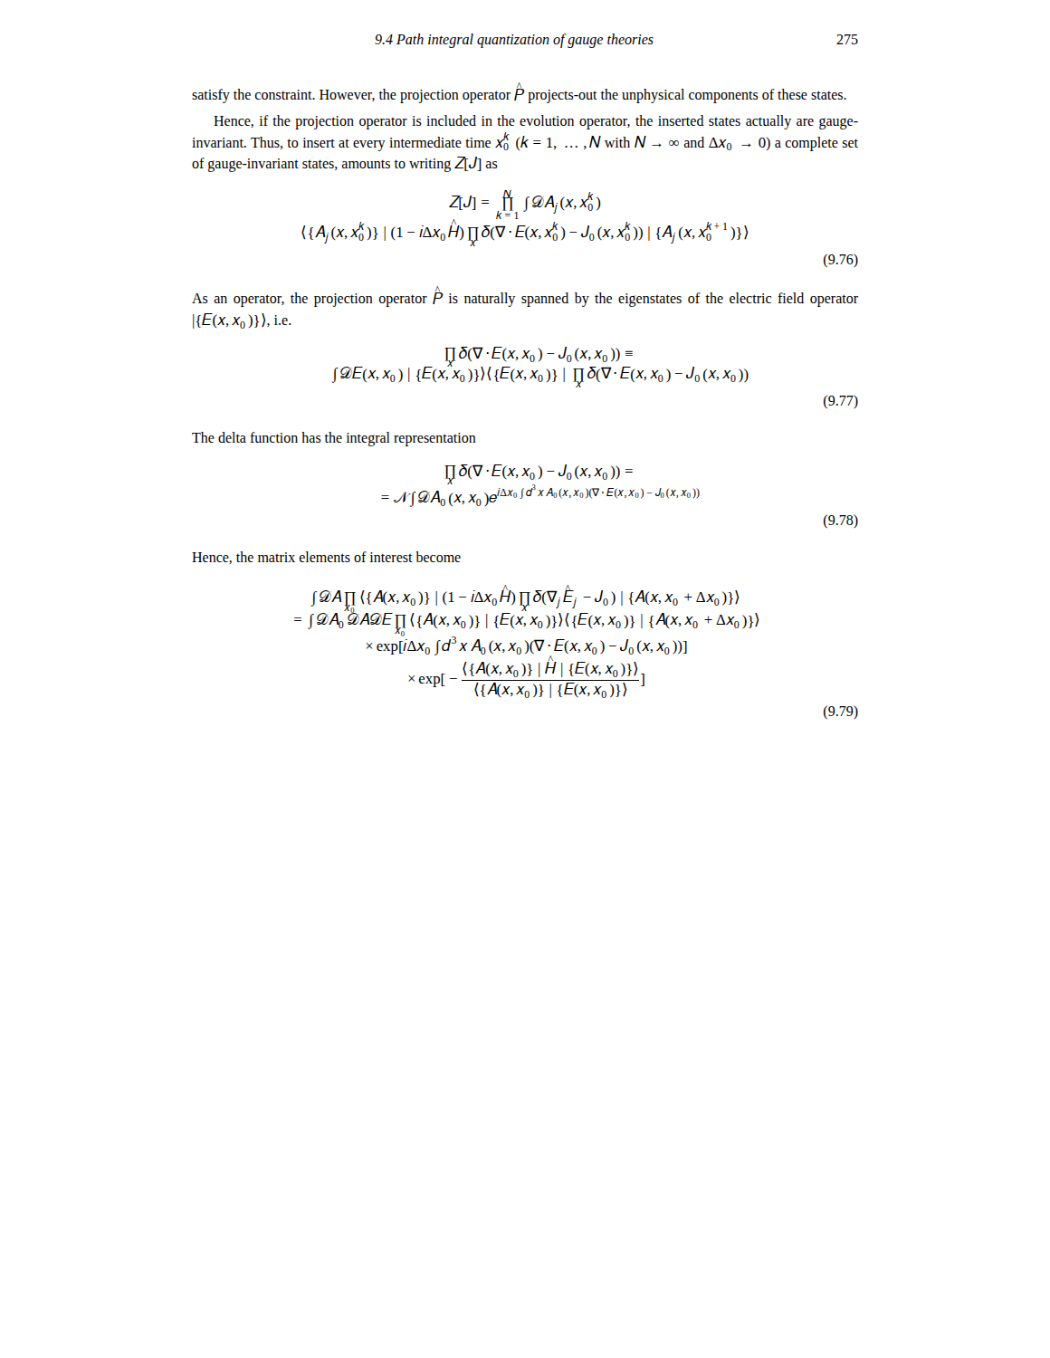9.4 Path integral quantization of gauge theories 275
satisfy the constraint. However, the projection operator P^ projects-out the unphysical components of these states.
Hence, if the projection operator is included in the evolution operator, the inserted states actually are gauge-invariant. Thus, to insert at every intermediate time x0k (k=1,…,N with N→∞ and Δx0→0) a complete set of gauge-invariant states, amounts to writing Z[J] as
Z[J]= ∏k=1N ∫𝒟Aj(x,x0k) ⟨{Aj(x,x0k)}| (1−iΔx0H^) ∏x δ(∇⋅E(x,x0k)−J0(x,x0k)) |{Aj(x,x0k+1)}⟩
(9.76)
As an operator, the projection operator P^ is naturally spanned by the eigenstates of the electric field operator |{E(x,x0)}⟩, i.e.
∏x δ(∇⋅E(x,x0)−J0(x,x0)) ≡ ∫𝒟E(x,x0) |{E(x,x0)}⟩ ⟨{E(x,x0)}| ∏x δ(∇⋅E(x,x0)−J0(x,x0))
(9.77)
The delta function has the integral representation
∏x δ(∇⋅E(x,x0)−J0(x,x0)) = =𝒩∫𝒟A0(x,x0) eiΔx0∫d3xA0(x,x0)(∇⋅E(x,x0)−J0(x,x0))
(9.78)
Hence, the matrix elements of interest become
∫𝒟A ∏x0 ⟨{A(x,x0)}| (1−iΔx0H^) ∏x δ(∇jE^j−J0) |{A(x,x0+Δx0)}⟩ =∫𝒟A0𝒟A𝒟E ∏x0 ⟨{A(x,x0)}|{E(x,x0)}⟩ ⟨{E(x,x0)}|{A(x,x0+Δx0)}⟩ ×exp[iΔx0∫d3xA0(x,x0)(∇⋅E(x,x0)−J0(x,x0))] ×exp[− ⟨{A(x,x0)}|H^|{E(x,x0)}⟩ ⟨{A(x,x0)}|{E(x,x0)}⟩ ]
(9.79)